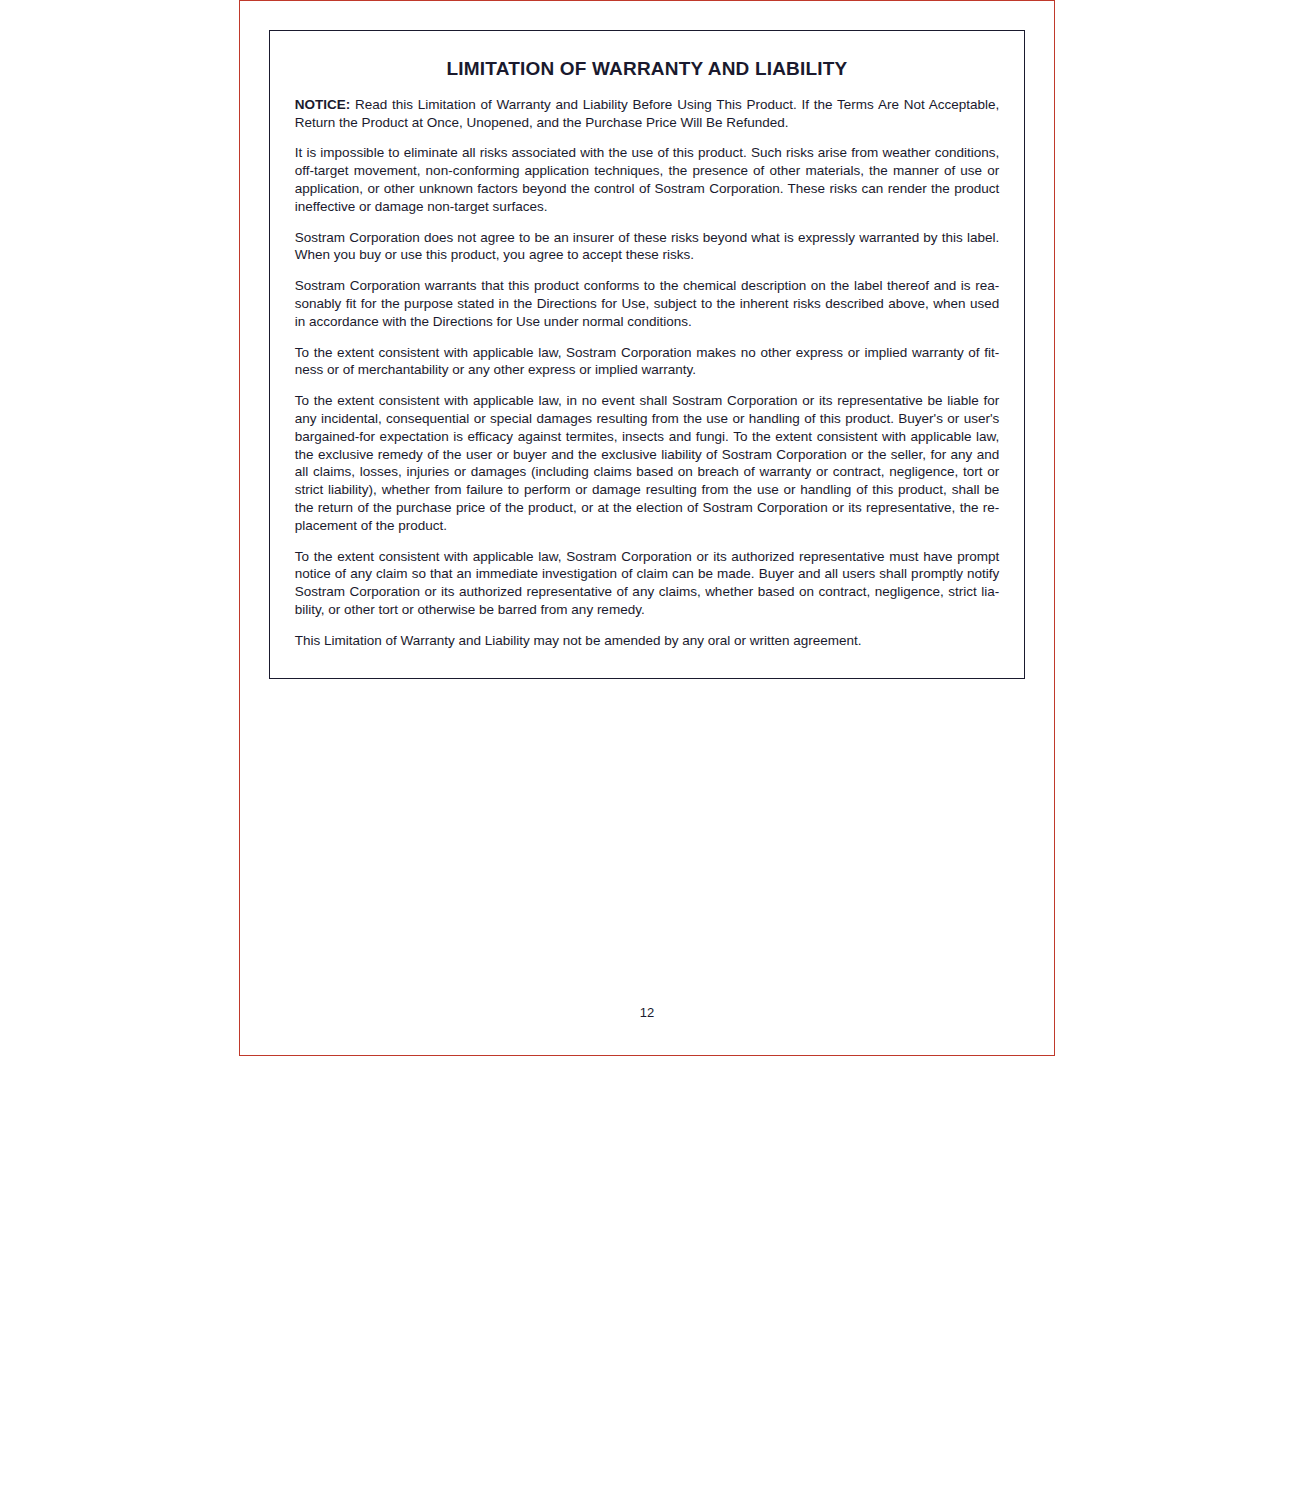LIMITATION OF WARRANTY AND LIABILITY
NOTICE: Read this Limitation of Warranty and Liability Before Using This Product. If the Terms Are Not Acceptable, Return the Product at Once, Unopened, and the Purchase Price Will Be Refunded.
It is impossible to eliminate all risks associated with the use of this product. Such risks arise from weather conditions, off-target movement, non-conforming application techniques, the presence of other materials, the manner of use or application, or other unknown factors beyond the control of Sostram Corporation. These risks can render the product ineffective or damage non-target surfaces.
Sostram Corporation does not agree to be an insurer of these risks beyond what is expressly warranted by this label. When you buy or use this product, you agree to accept these risks.
Sostram Corporation warrants that this product conforms to the chemical description on the label thereof and is reasonably fit for the purpose stated in the Directions for Use, subject to the inherent risks described above, when used in accordance with the Directions for Use under normal conditions.
To the extent consistent with applicable law, Sostram Corporation makes no other express or implied warranty of fitness or of merchantability or any other express or implied warranty.
To the extent consistent with applicable law, in no event shall Sostram Corporation or its representative be liable for any incidental, consequential or special damages resulting from the use or handling of this product. Buyer's or user's bargained-for expectation is efficacy against termites, insects and fungi. To the extent consistent with applicable law, the exclusive remedy of the user or buyer and the exclusive liability of Sostram Corporation or the seller, for any and all claims, losses, injuries or damages (including claims based on breach of warranty or contract, negligence, tort or strict liability), whether from failure to perform or damage resulting from the use or handling of this product, shall be the return of the purchase price of the product, or at the election of Sostram Corporation or its representative, the replacement of the product.
To the extent consistent with applicable law, Sostram Corporation or its authorized representative must have prompt notice of any claim so that an immediate investigation of claim can be made. Buyer and all users shall promptly notify Sostram Corporation or its authorized representative of any claims, whether based on contract, negligence, strict liability, or other tort or otherwise be barred from any remedy.
This Limitation of Warranty and Liability may not be amended by any oral or written agreement.
12